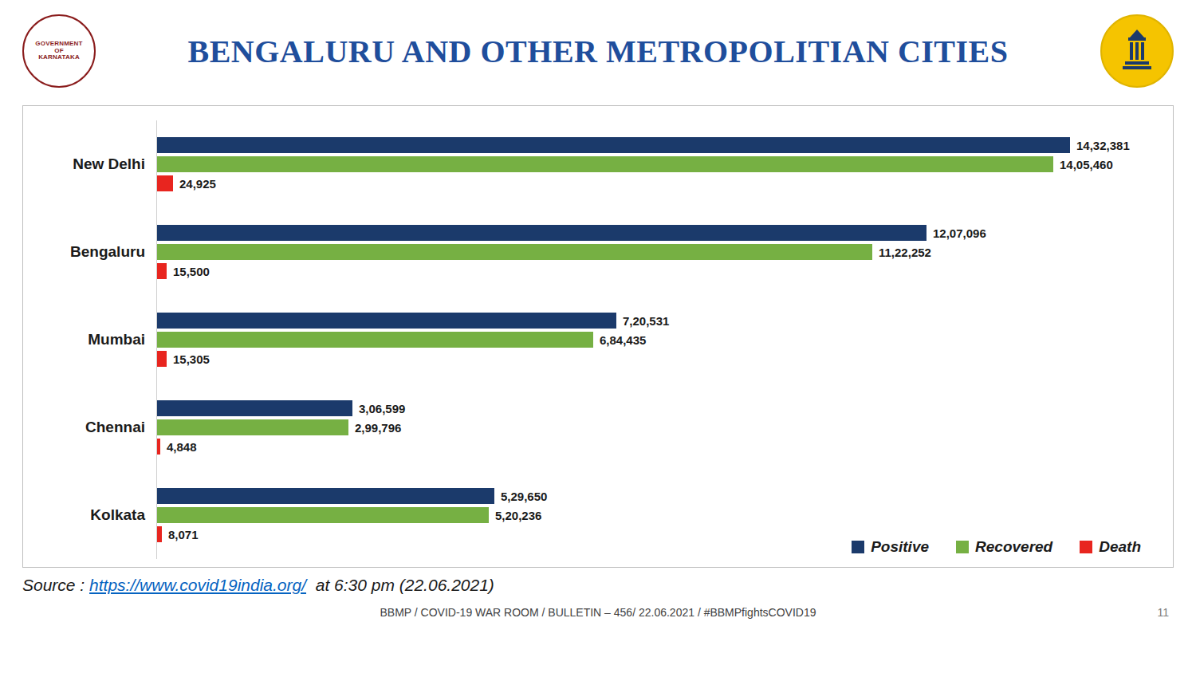GOVERNMENT
OF
KARNATAKA
BENGALURU AND OTHER METROPOLITIAN CITIES
New Delhi
Bengaluru
Mumbai
Chennai
Kolkata
14,32,381
14,05,460
24,925
12,07,096
11,22,252
15,500
7,20,531
6,84,435
15,305
3,06,599
2,99,796
4,848
5,29,650
5,20,236
8,071
Positive Recovered Death
Source : https://www.covid19india.org/ at 6:30 pm (22.06.2021)
BBMP / COVID-19 WAR ROOM / BULLETIN – 456/ 22.06.2021 / #BBMPfightsCOVID19
11